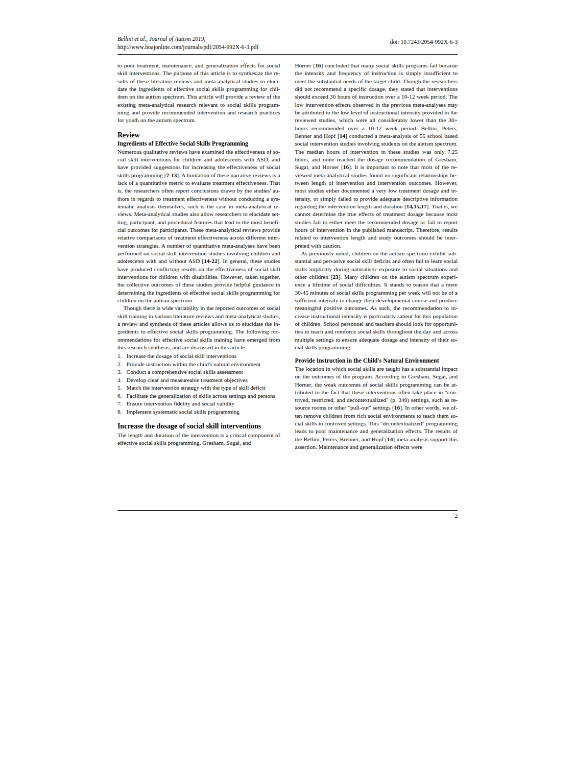Bellini et al., Journal of Autism 2019,
http://www.hoajonline.com/journals/pdf/2054-992X-6-3.pdf
doi: 10.7243/2054-992X-6-3
to poor treatment, maintenance, and generalization effects for social skill interventions. The purpose of this article is to synthesize the results of these literature reviews and meta-analytical studies to elucidate the ingredients of effective social skills programming for children on the autism spectrum. This article will provide a review of the existing meta-analytical research relevant to social skills programming and provide recommended intervention and research practices for youth on the autism spectrum.
Review
Ingredients of Effective Social Skills Programming
Numerous qualitative reviews have examined the effectiveness of social skill interventions for children and adolescents with ASD, and have provided suggestions for increasing the effectiveness of social skills programming [7-13]. A limitation of these narrative reviews is a lack of a quantitative metric to evaluate treatment effectiveness. That is, the researchers often report conclusions drawn by the studies' authors in regards to treatment effectiveness without conducting a systematic analysis themselves, such is the case in meta-analytical reviews. Meta-analytical studies also allow researchers to elucidate setting, participant, and procedural features that lead to the most beneficial outcomes for participants. These meta-analytical reviews provide relative comparisons of treatment effectiveness across different intervention strategies. A number of quantitative meta-analyses have been performed on social skill intervention studies involving children and adolescents with and without ASD [14-22]. In general, these studies have produced conflicting results on the effectiveness of social skill interventions for children with disabilities. However, taken together, the collective outcomes of these studies provide helpful guidance in determining the ingredients of effective social skills programming for children on the autism spectrum.
Though there is wide variability in the reported outcomes of social skill training in various literature reviews and meta-analytical studies, a review and synthesis of these articles allows us to elucidate the ingredients to effective social skills programming. The following recommendations for effective social skills training have emerged from this research synthesis, and are discussed in this article:
Increase the dosage of social skill interventions
Provide instruction within the child's natural environment
Conduct a comprehensive social skills assessment
Develop clear and measureable treatment objectives
Match the intervention strategy with the type of skill deficit
Facilitate the generalization of skills across settings and persons
Ensure intervention fidelity and social validity
Implement systematic social skills programming
Increase the dosage of social skill interventions
The length and duration of the intervention is a critical component of effective social skills programming. Gresham, Sugai, and
Horner [16] concluded that many social skills programs fail because the intensity and frequency of instruction is simply insufficient to meet the substantial needs of the target child. Though the researchers did not recommend a specific dosage, they stated that interventions should exceed 30 hours of instruction over a 10-12 week period. The low intervention effects observed in the previous meta-analyses may be attributed to the low level of instructional intensity provided in the reviewed studies, which were all considerably lower than the 30+ hours recommended over a 10-12 week period. Bellini, Peters, Benner and Hopf [14] conducted a meta-analysis of 55 school based social intervention studies involving students on the autism spectrum. The median hours of intervention in these studies was only 7.25 hours, and none reached the dosage recommendation of Gresham, Sugai, and Horner [16]. It is important to note that most of the reviewed meta-analytical studies found no significant relationships between length of intervention and intervention outcomes. However, most studies either documented a very low treatment dosage and intensity, or simply failed to provide adequate descriptive information regarding the intervention length and duration [14,15,17]. That is, we cannot determine the true effects of treatment dosage because most studies fail to either meet the recommended dosage or fail to report hours of intervention in the published manuscript. Therefore, results related to intervention length and study outcomes should be interpreted with caution.
As previously noted, children on the autism spectrum exhibit substantial and pervasive social skill deficits and often fail to learn social skills implicitly during naturalistic exposure to social situations and other children [23]. Many children on the autism spectrum experience a lifetime of social difficulties. It stands to reason that a mere 30-45 minutes of social skills programming per week will not be of a sufficient intensity to change their developmental course and produce meaningful positive outcomes. As such, the recommendation to increase instructional intensity is particularly salient for this population of children. School personnel and teachers should look for opportunities to teach and reinforce social skills throughout the day and across multiple settings to ensure adequate dosage and intensity of their social skills programming.
Provide Instruction in the Child's Natural Environment
The location in which social skills are taught has a substantial impact on the outcomes of the program. According to Gresham, Sugai, and Horner, the weak outcomes of social skills programming can be attributed to the fact that these interventions often take place in "contrived, restricted, and decontextualized" (p. 340) settings, such as resource rooms or other "pull-out" settings [16]. In other words, we often remove children from rich social environments to teach them social skills in contrived settings. This "decontextualized" programming leads to poor maintenance and generalization effects. The results of the Bellini, Peters, Brenner, and Hopf [14] meta-analysis support this assertion. Maintenance and generalization effects were
2